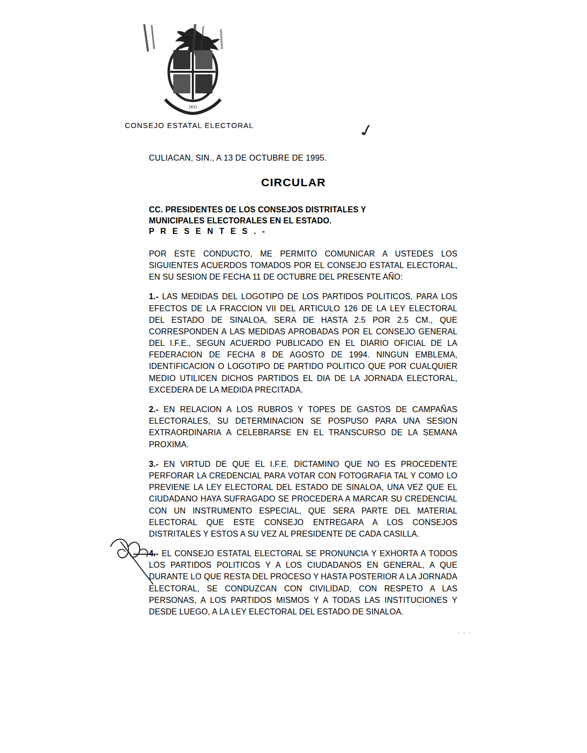CONSEJO ESTATAL ELECTORAL
✓
CULIACAN, SIN., A 13 DE OCTUBRE DE 1995.
CIRCULAR
CC. PRESIDENTES DE LOS CONSEJOS DISTRITALES Y
MUNICIPALES ELECTORALES EN EL ESTADO.
P R E S E N T E S . -
POR ESTE CONDUCTO, ME PERMITO COMUNICAR A USTEDES LOS SIGUIENTES ACUERDOS TOMADOS POR EL CONSEJO ESTATAL ELECTORAL, EN SU SESION DE FECHA 11 DE OCTUBRE DEL PRESENTE AÑO:
1.- LAS MEDIDAS DEL LOGOTIPO DE LOS PARTIDOS POLITICOS, PARA LOS EFECTOS DE LA FRACCION VII DEL ARTICULO 126 DE LA LEY ELECTORAL DEL ESTADO DE SINALOA, SERA DE HASTA 2.5 POR 2.5 CM., QUE CORRESPONDEN A LAS MEDIDAS APROBADAS POR EL CONSEJO GENERAL DEL I.F.E., SEGUN ACUERDO PUBLICADO EN EL DIARIO OFICIAL DE LA FEDERACION DE FECHA 8 DE AGOSTO DE 1994. NINGUN EMBLEMA, IDENTIFICACION O LOGOTIPO DE PARTIDO POLITICO QUE POR CUALQUIER MEDIO UTILICEN DICHOS PARTIDOS EL DIA DE LA JORNADA ELECTORAL, EXCEDERA DE LA MEDIDA PRECITADA.
2.- EN RELACION A LOS RUBROS Y TOPES DE GASTOS DE CAMPAÑAS ELECTORALES, SU DETERMINACION SE POSPUSO PARA UNA SESION EXTRAORDINARIA A CELEBRARSE EN EL TRANSCURSO DE LA SEMANA PROXIMA.
3.- EN VIRTUD DE QUE EL I.F.E. DICTAMINO QUE NO ES PROCEDENTE PERFORAR LA CREDENCIAL PARA VOTAR CON FOTOGRAFIA TAL Y COMO LO PREVIENE LA LEY ELECTORAL DEL ESTADO DE SINALOA, UNA VEZ QUE EL CIUDADANO HAYA SUFRAGADO SE PROCEDERA A MARCAR SU CREDENCIAL CON UN INSTRUMENTO ESPECIAL, QUE SERA PARTE DEL MATERIAL ELECTORAL QUE ESTE CONSEJO ENTREGARA A LOS CONSEJOS DISTRITALES Y ESTOS A SU VEZ AL PRESIDENTE DE CADA CASILLA.
4.- EL CONSEJO ESTATAL ELECTORAL SE PRONUNCIA Y EXHORTA A TODOS LOS PARTIDOS POLITICOS Y A LOS CIUDADANOS EN GENERAL, A QUE DURANTE LO QUE RESTA DEL PROCESO Y HASTA POSTERIOR A LA JORNADA ELECTORAL, SE CONDUZCAN CON CIVILIDAD, CON RESPETO A LAS PERSONAS, A LOS PARTIDOS MISMOS Y A TODAS LAS INSTITUCIONES Y DESDE LUEGO, A LA LEY ELECTORAL DEL ESTADO DE SINALOA.
. . .